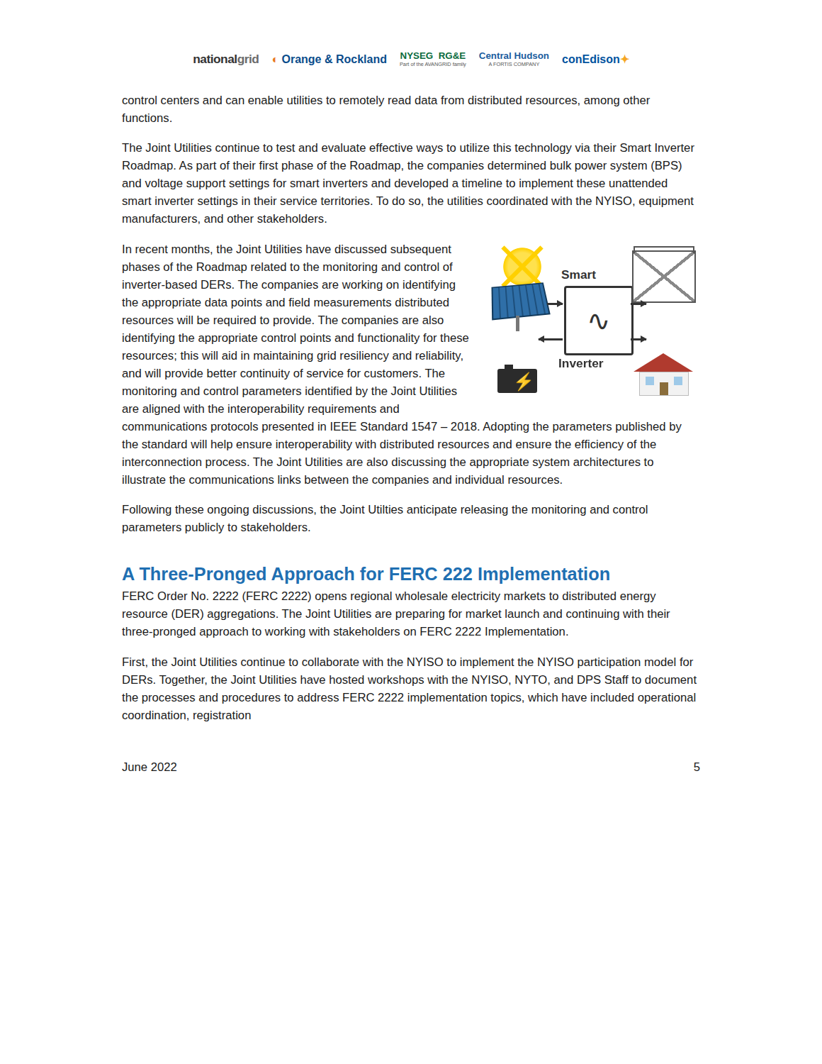nationalgrid
◐ Orange & Rockland
NYSEG RG&EPart of the AVANGRID family
Central HudsonA FORTIS COMPANY
conEdison✦
control centers and can enable utilities to remotely read data from distributed resources, among other functions.
The Joint Utilities continue to test and evaluate effective ways to utilize this technology via their Smart Inverter Roadmap. As part of their first phase of the Roadmap, the companies determined bulk power system (BPS) and voltage support settings for smart inverters and developed a timeline to implement these unattended smart inverter settings in their service territories. To do so, the utilities coordinated with the NYISO, equipment manufacturers, and other stakeholders.
⚡
Smart
∿
Inverter
In recent months, the Joint Utilities have discussed subsequent phases of the Roadmap related to the monitoring and control of inverter-based DERs. The companies are working on identifying the appropriate data points and field measurements distributed resources will be required to provide. The companies are also identifying the appropriate control points and functionality for these resources; this will aid in maintaining grid resiliency and reliability, and will provide better continuity of service for customers. The monitoring and control parameters identified by the Joint Utilities are aligned with the interoperability requirements and communications protocols presented in IEEE Standard 1547 – 2018. Adopting the parameters published by the standard will help ensure interoperability with distributed resources and ensure the efficiency of the interconnection process. The Joint Utilities are also discussing the appropriate system architectures to illustrate the communications links between the companies and individual resources.
Following these ongoing discussions, the Joint Utilties anticipate releasing the monitoring and control parameters publicly to stakeholders.
A Three-Pronged Approach for FERC 222 Implementation
FERC Order No. 2222 (FERC 2222) opens regional wholesale electricity markets to distributed energy resource (DER) aggregations. The Joint Utilities are preparing for market launch and continuing with their three-pronged approach to working with stakeholders on FERC 2222 Implementation.
First, the Joint Utilities continue to collaborate with the NYISO to implement the NYISO participation model for DERs. Together, the Joint Utilities have hosted workshops with the NYISO, NYTO, and DPS Staff to document the processes and procedures to address FERC 2222 implementation topics, which have included operational coordination, registration
June 2022 5